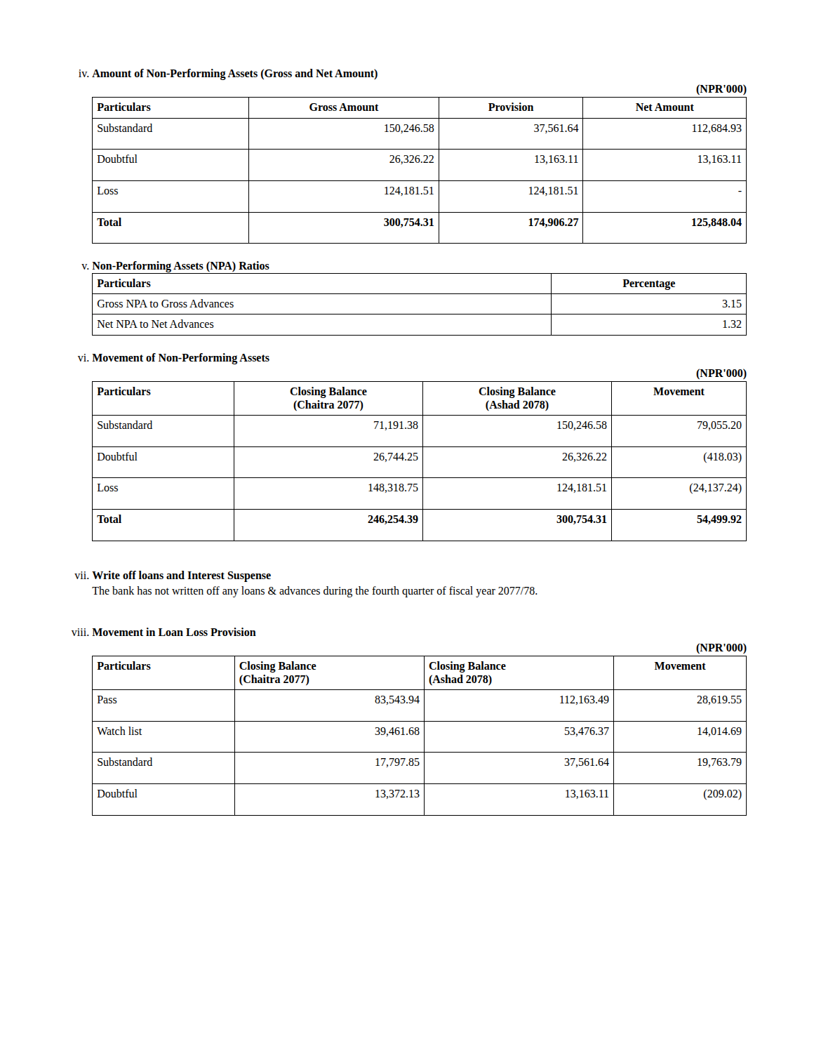Amount of Non-Performing Assets (Gross and Net Amount)
(NPR'000)
| Particulars | Gross Amount | Provision | Net Amount |
| --- | --- | --- | --- |
| Substandard | 150,246.58 | 37,561.64 | 112,684.93 |
| Doubtful | 26,326.22 | 13,163.11 | 13,163.11 |
| Loss | 124,181.51 | 124,181.51 | - |
| Total | 300,754.31 | 174,906.27 | 125,848.04 |
Non-Performing Assets (NPA) Ratios
| Particulars | Percentage |
| --- | --- |
| Gross NPA to Gross Advances | 3.15 |
| Net NPA to Net Advances | 1.32 |
Movement of Non-Performing Assets
(NPR'000)
| Particulars | Closing Balance (Chaitra 2077) | Closing Balance (Ashad 2078) | Movement |
| --- | --- | --- | --- |
| Substandard | 71,191.38 | 150,246.58 | 79,055.20 |
| Doubtful | 26,744.25 | 26,326.22 | (418.03) |
| Loss | 148,318.75 | 124,181.51 | (24,137.24) |
| Total | 246,254.39 | 300,754.31 | 54,499.92 |
Write off loans and Interest Suspense
The bank has not written off any loans & advances during the fourth quarter of fiscal year 2077/78.
Movement in Loan Loss Provision
(NPR'000)
| Particulars | Closing Balance (Chaitra 2077) | Closing Balance (Ashad 2078) | Movement |
| --- | --- | --- | --- |
| Pass | 83,543.94 | 112,163.49 | 28,619.55 |
| Watch list | 39,461.68 | 53,476.37 | 14,014.69 |
| Substandard | 17,797.85 | 37,561.64 | 19,763.79 |
| Doubtful | 13,372.13 | 13,163.11 | (209.02) |